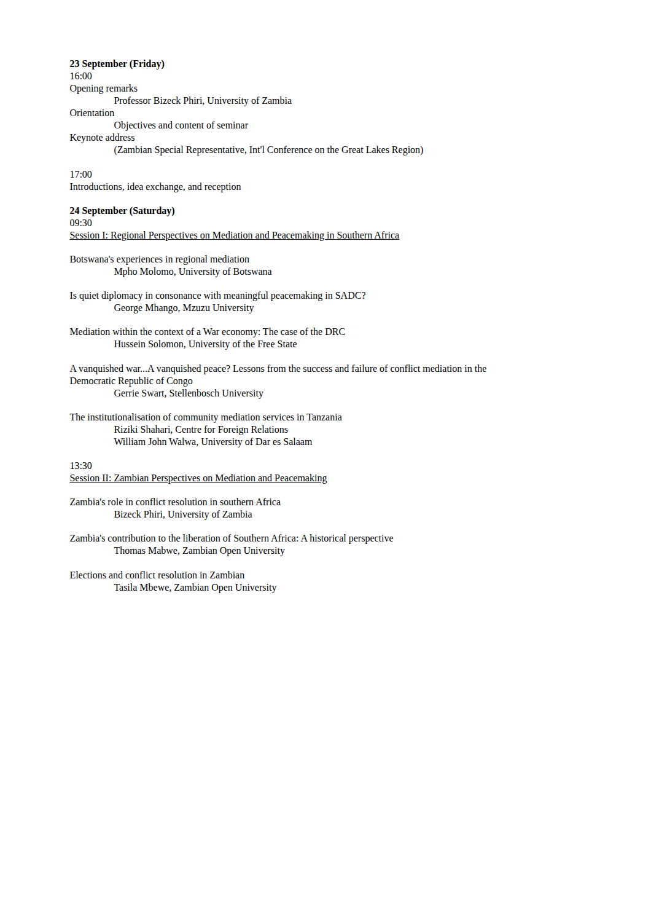23 September (Friday)
16:00
Opening remarks
Professor Bizeck Phiri, University of Zambia
Orientation
Objectives and content of seminar
Keynote address
(Zambian Special Representative, Int'l Conference on the Great Lakes Region)
17:00
Introductions, idea exchange, and reception
24 September (Saturday)
09:30
Session I: Regional Perspectives on Mediation and Peacemaking in Southern Africa
Botswana's experiences in regional mediation
Mpho Molomo, University of Botswana
Is quiet diplomacy in consonance with meaningful peacemaking in SADC?
George Mhango, Mzuzu University
Mediation within the context of a War economy: The case of the DRC
Hussein Solomon, University of the Free State
A vanquished war...A vanquished peace? Lessons from the success and failure of conflict mediation in the Democratic Republic of Congo
Gerrie Swart, Stellenbosch University
The institutionalisation of community mediation services in Tanzania
Riziki Shahari, Centre for Foreign Relations
William John Walwa, University of Dar es Salaam
13:30
Session II: Zambian Perspectives on Mediation and Peacemaking
Zambia's role in conflict resolution in southern Africa
Bizeck Phiri, University of Zambia
Zambia's contribution to the liberation of Southern Africa: A historical perspective
Thomas Mabwe, Zambian Open University
Elections and conflict resolution in Zambian
Tasila Mbewe, Zambian Open University